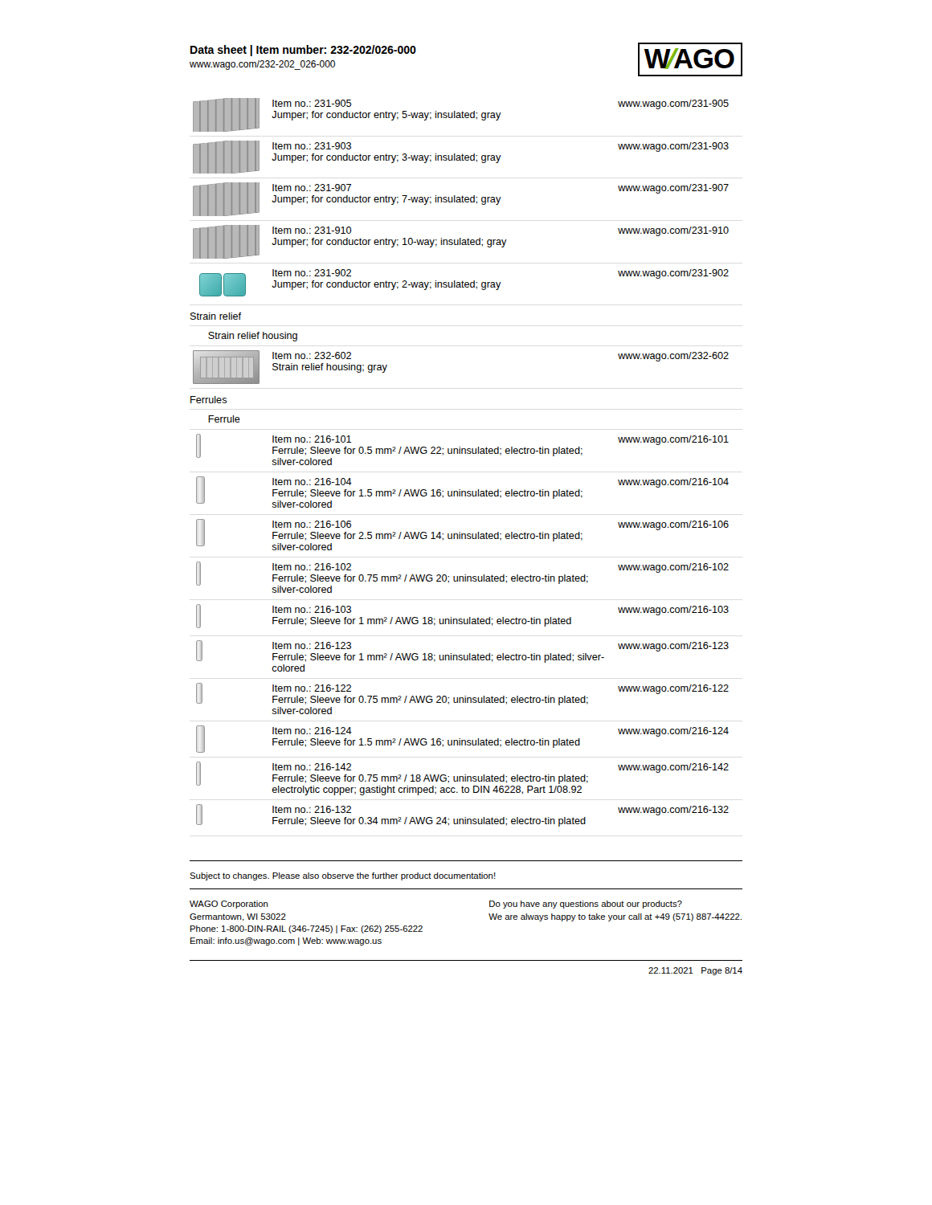Data sheet | Item number: 232-202/026-000
www.wago.com/232-202_026-000
W/AGO
| | Item no.: 231-905 Jumper; for conductor entry; 5-way; insulated; gray | www.wago.com/231-905 |
| | Item no.: 231-903 Jumper; for conductor entry; 3-way; insulated; gray | www.wago.com/231-903 |
| | Item no.: 231-907 Jumper; for conductor entry; 7-way; insulated; gray | www.wago.com/231-907 |
| | Item no.: 231-910 Jumper; for conductor entry; 10-way; insulated; gray | www.wago.com/231-910 |
| | Item no.: 231-902 Jumper; for conductor entry; 2-way; insulated; gray | www.wago.com/231-902 |
| Strain relief |
| Strain relief housing |
| | Item no.: 232-602 Strain relief housing; gray | www.wago.com/232-602 |
| Ferrules |
| Ferrule |
| | Item no.: 216-101 Ferrule; Sleeve for 0.5 mm² / AWG 22; uninsulated; electro-tin plated; silver-colored | www.wago.com/216-101 |
| | Item no.: 216-104 Ferrule; Sleeve for 1.5 mm² / AWG 16; uninsulated; electro-tin plated; silver-colored | www.wago.com/216-104 |
| | Item no.: 216-106 Ferrule; Sleeve for 2.5 mm² / AWG 14; uninsulated; electro-tin plated; silver-colored | www.wago.com/216-106 |
| | Item no.: 216-102 Ferrule; Sleeve for 0.75 mm² / AWG 20; uninsulated; electro-tin plated; silver-colored | www.wago.com/216-102 |
| | Item no.: 216-103 Ferrule; Sleeve for 1 mm² / AWG 18; uninsulated; electro-tin plated | www.wago.com/216-103 |
| | Item no.: 216-123 Ferrule; Sleeve for 1 mm² / AWG 18; uninsulated; electro-tin plated; silver-colored | www.wago.com/216-123 |
| | Item no.: 216-122 Ferrule; Sleeve for 0.75 mm² / AWG 20; uninsulated; electro-tin plated; silver-colored | www.wago.com/216-122 |
| | Item no.: 216-124 Ferrule; Sleeve for 1.5 mm² / AWG 16; uninsulated; electro-tin plated | www.wago.com/216-124 |
| | Item no.: 216-142 Ferrule; Sleeve for 0.75 mm² / 18 AWG; uninsulated; electro-tin plated; electrolytic copper; gastight crimped; acc. to DIN 46228, Part 1/08.92 | www.wago.com/216-142 |
| | Item no.: 216-132 Ferrule; Sleeve for 0.34 mm² / AWG 24; uninsulated; electro-tin plated | www.wago.com/216-132 |
Subject to changes. Please also observe the further product documentation!
WAGO Corporation
Germantown, WI 53022
Phone: 1-800-DIN-RAIL (346-7245) | Fax: (262) 255-6222
Email: info.us@wago.com | Web: www.wago.us
Do you have any questions about our products?
We are always happy to take your call at +49 (571) 887-44222.
22.11.2021 Page 8/14